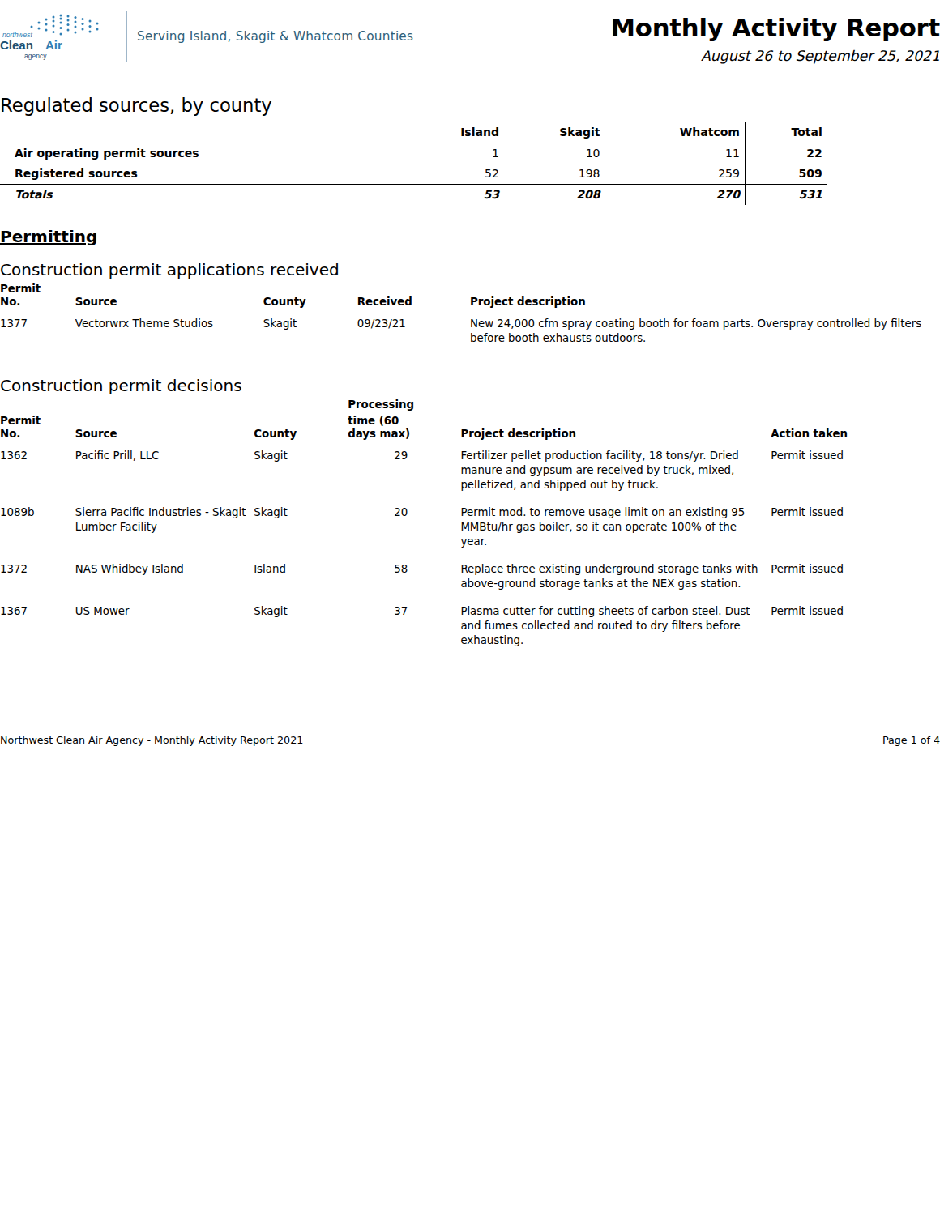| northwest Clean Air agency Serving Island, Skagit & Whatcom Counties | Monthly Activity Report August 26 to September 25, 2021 |
Regulated sources, by county
| | Island | Skagit | Whatcom | Total |
| --- | --- | --- | --- | --- |
| Air operating permit sources | 1 | 10 | 11 | 22 |
| Registered sources | 52 | 198 | 259 | 509 |
| Totals | 53 | 208 | 270 | 531 |
Permitting
Construction permit applications received
| Permit No. | Source | County | Received | Project description |
| --- | --- | --- | --- | --- |
| 1377 | Vectorwrx Theme Studios | Skagit | 09/23/21 | New 24,000 cfm spray coating booth for foam parts. Overspray controlled by filters before booth exhausts outdoors. |
Construction permit decisions
| | | | Processing | | |
| --- | --- | --- | --- | --- | --- |
| Permit No. | Source | County | time (60 days max) | Project description | Action taken |
| 1362 | Pacific Prill, LLC | Skagit | 29 | Fertilizer pellet production facility, 18 tons/yr. Dried manure and gypsum are received by truck, mixed, pelletized, and shipped out by truck. | Permit issued |
| 1089b | Sierra Pacific Industries - Skagit Lumber Facility | Skagit | 20 | Permit mod. to remove usage limit on an existing 95 MMBtu/hr gas boiler, so it can operate 100% of the year. | Permit issued |
| 1372 | NAS Whidbey Island | Island | 58 | Replace three existing underground storage tanks with above-ground storage tanks at the NEX gas station. | Permit issued |
| 1367 | US Mower | Skagit | 37 | Plasma cutter for cutting sheets of carbon steel. Dust and fumes collected and routed to dry filters before exhausting. | Permit issued |
| Northwest Clean Air Agency - Monthly Activity Report 2021 | Page 1 of 4 |